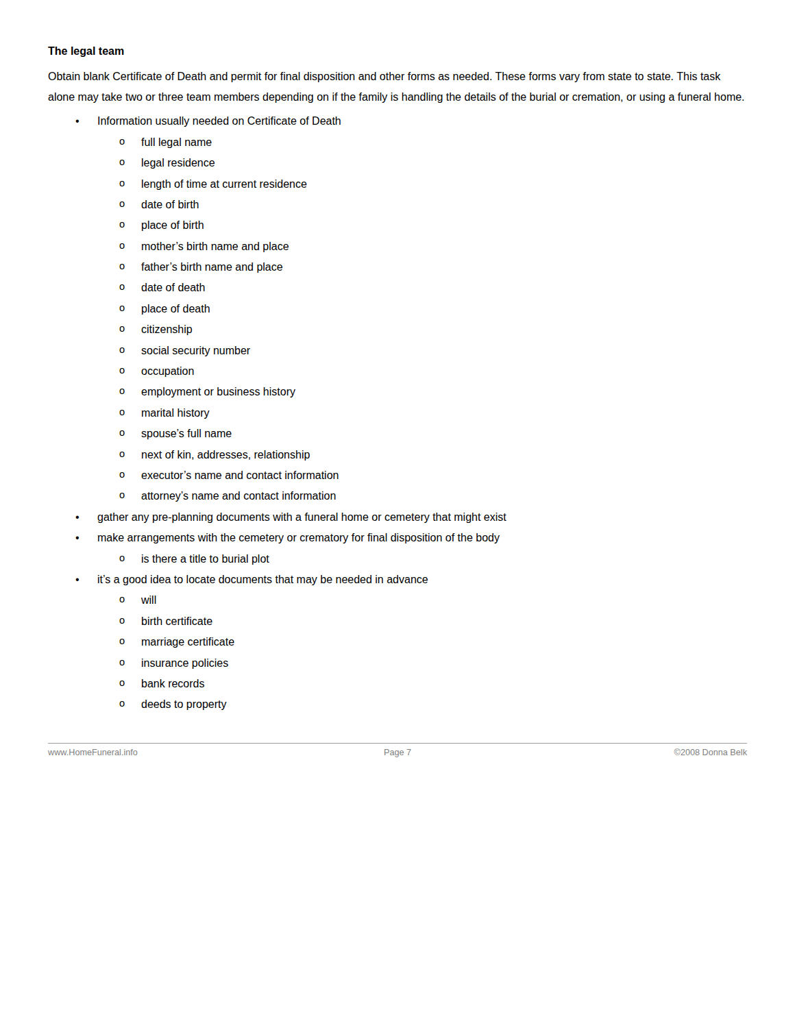The legal team
Obtain blank Certificate of Death and permit for final disposition and other forms as needed. These forms vary from state to state. This task alone may take two or three team members depending on if the family is handling the details of the burial or cremation, or using a funeral home.
Information usually needed on Certificate of Death
full legal name
legal residence
length of time at current residence
date of birth
place of birth
mother’s birth name and place
father’s birth name and place
date of death
place of death
citizenship
social security number
occupation
employment or business history
marital history
spouse’s full name
next of kin, addresses, relationship
executor’s name and contact information
attorney’s name and contact information
gather any pre-planning documents with a funeral home or cemetery that might exist
make arrangements with the cemetery or crematory for final disposition of the body
is there a title to burial plot
it’s a good idea to locate documents that may be needed in advance
will
birth certificate
marriage certificate
insurance policies
bank records
deeds to property
www.HomeFuneral.info
Page 7
©2008 Donna Belk